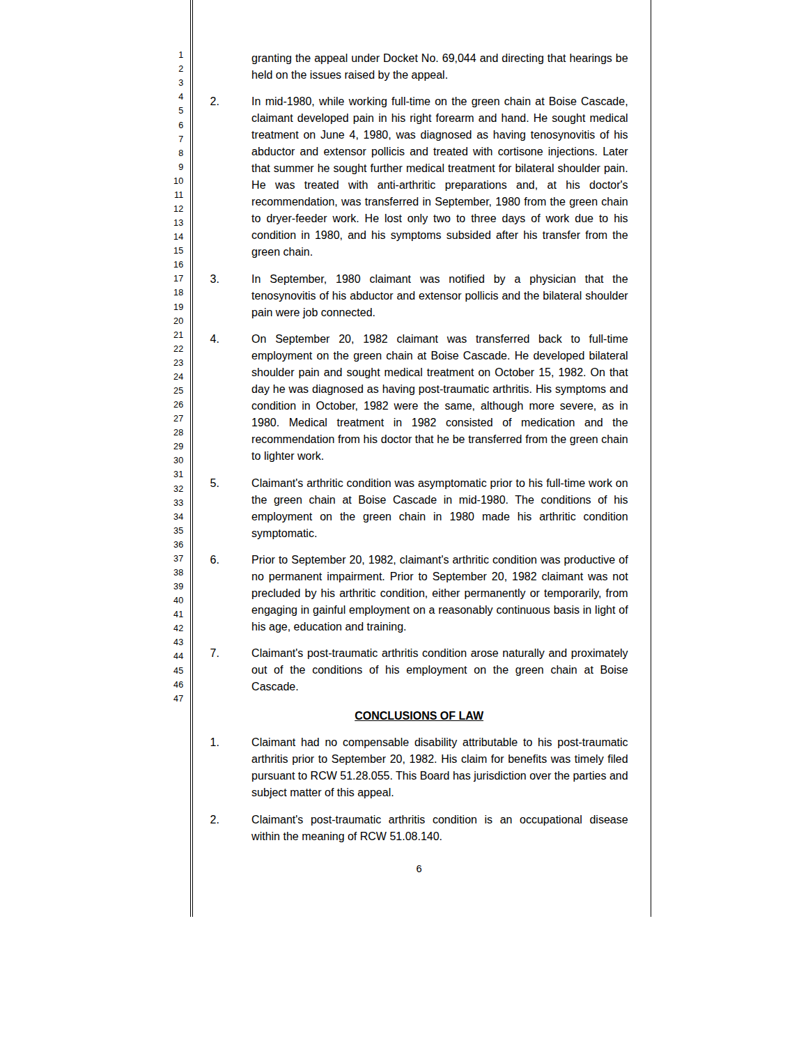1
2
3
4
5
6
7
8
9
10
11
12
13
14
15
16
17
18
19
20
21
22
23
24
25
26
27
28
29
30
31
32
33
34
35
36
37
38
39
40
41
42
43
44
45
46
47
granting the appeal under Docket No. 69,044 and directing that hearings be held on the issues raised by the appeal.
2. In mid-1980, while working full-time on the green chain at Boise Cascade, claimant developed pain in his right forearm and hand. He sought medical treatment on June 4, 1980, was diagnosed as having tenosynovitis of his abductor and extensor pollicis and treated with cortisone injections. Later that summer he sought further medical treatment for bilateral shoulder pain. He was treated with anti-arthritic preparations and, at his doctor's recommendation, was transferred in September, 1980 from the green chain to dryer-feeder work. He lost only two to three days of work due to his condition in 1980, and his symptoms subsided after his transfer from the green chain.
3. In September, 1980 claimant was notified by a physician that the tenosynovitis of his abductor and extensor pollicis and the bilateral shoulder pain were job connected.
4. On September 20, 1982 claimant was transferred back to full-time employment on the green chain at Boise Cascade. He developed bilateral shoulder pain and sought medical treatment on October 15, 1982. On that day he was diagnosed as having post-traumatic arthritis. His symptoms and condition in October, 1982 were the same, although more severe, as in 1980. Medical treatment in 1982 consisted of medication and the recommendation from his doctor that he be transferred from the green chain to lighter work.
5. Claimant's arthritic condition was asymptomatic prior to his full-time work on the green chain at Boise Cascade in mid-1980. The conditions of his employment on the green chain in 1980 made his arthritic condition symptomatic.
6. Prior to September 20, 1982, claimant's arthritic condition was productive of no permanent impairment. Prior to September 20, 1982 claimant was not precluded by his arthritic condition, either permanently or temporarily, from engaging in gainful employment on a reasonably continuous basis in light of his age, education and training.
7. Claimant's post-traumatic arthritis condition arose naturally and proximately out of the conditions of his employment on the green chain at Boise Cascade.
CONCLUSIONS OF LAW
1. Claimant had no compensable disability attributable to his post-traumatic arthritis prior to September 20, 1982. His claim for benefits was timely filed pursuant to RCW 51.28.055. This Board has jurisdiction over the parties and subject matter of this appeal.
2. Claimant's post-traumatic arthritis condition is an occupational disease within the meaning of RCW 51.08.140.
6